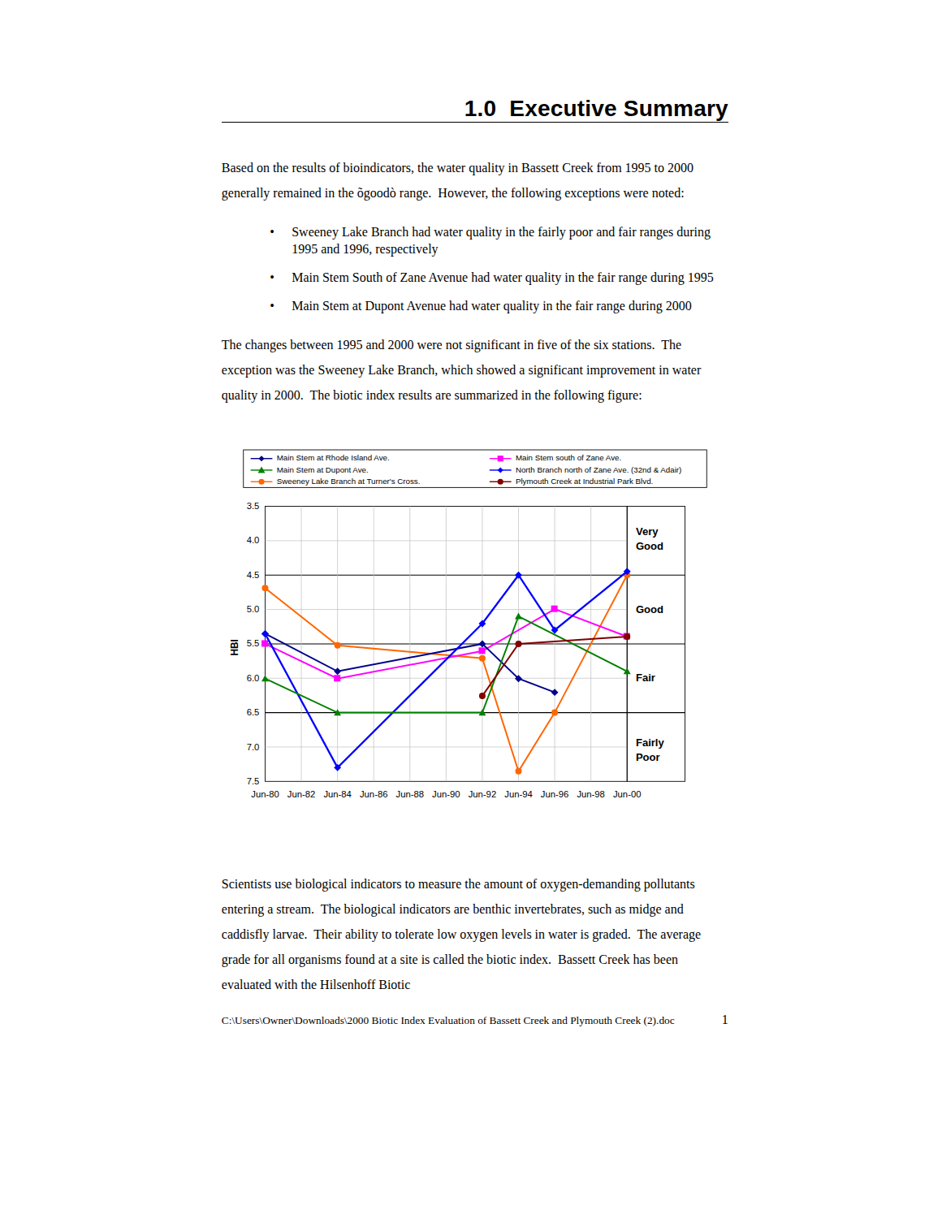1.0 Executive Summary
Based on the results of bioindicators, the water quality in Bassett Creek from 1995 to 2000 generally remained in the õgoodò range. However, the following exceptions were noted:
Sweeney Lake Branch had water quality in the fairly poor and fair ranges during 1995 and 1996, respectively
Main Stem South of Zane Avenue had water quality in the fair range during 1995
Main Stem at Dupont Avenue had water quality in the fair range during 2000
The changes between 1995 and 2000 were not significant in five of the six stations. The exception was the Sweeney Lake Branch, which showed a significant improvement in water quality in 2000. The biotic index results are summarized in the following figure:
Main Stem at Rhode Island Ave. Main Stem south of Zane Ave. Main Stem at Dupont Ave. North Branch north of Zane Ave. (32nd & Adair) Sweeney Lake Branch at Turner's Cross. Plymouth Creek at Industrial Park Blvd. 3.5 4.0 4.5 5.0 5.5 6.0 6.5 7.0 7.5 HBI Jun-80 Jun-82 Jun-84 Jun-86 Jun-88 Jun-90 Jun-92 Jun-94 Jun-96 Jun-98 Jun-00 Very Good Good Fair Fairly Poor
Scientists use biological indicators to measure the amount of oxygen-demanding pollutants entering a stream. The biological indicators are benthic invertebrates, such as midge and caddisfly larvae. Their ability to tolerate low oxygen levels in water is graded. The average grade for all organisms found at a site is called the biotic index. Bassett Creek has been evaluated with the Hilsenhoff Biotic
C:\Users\Owner\Downloads\2000 Biotic Index Evaluation of Bassett Creek and Plymouth Creek (2).doc 1